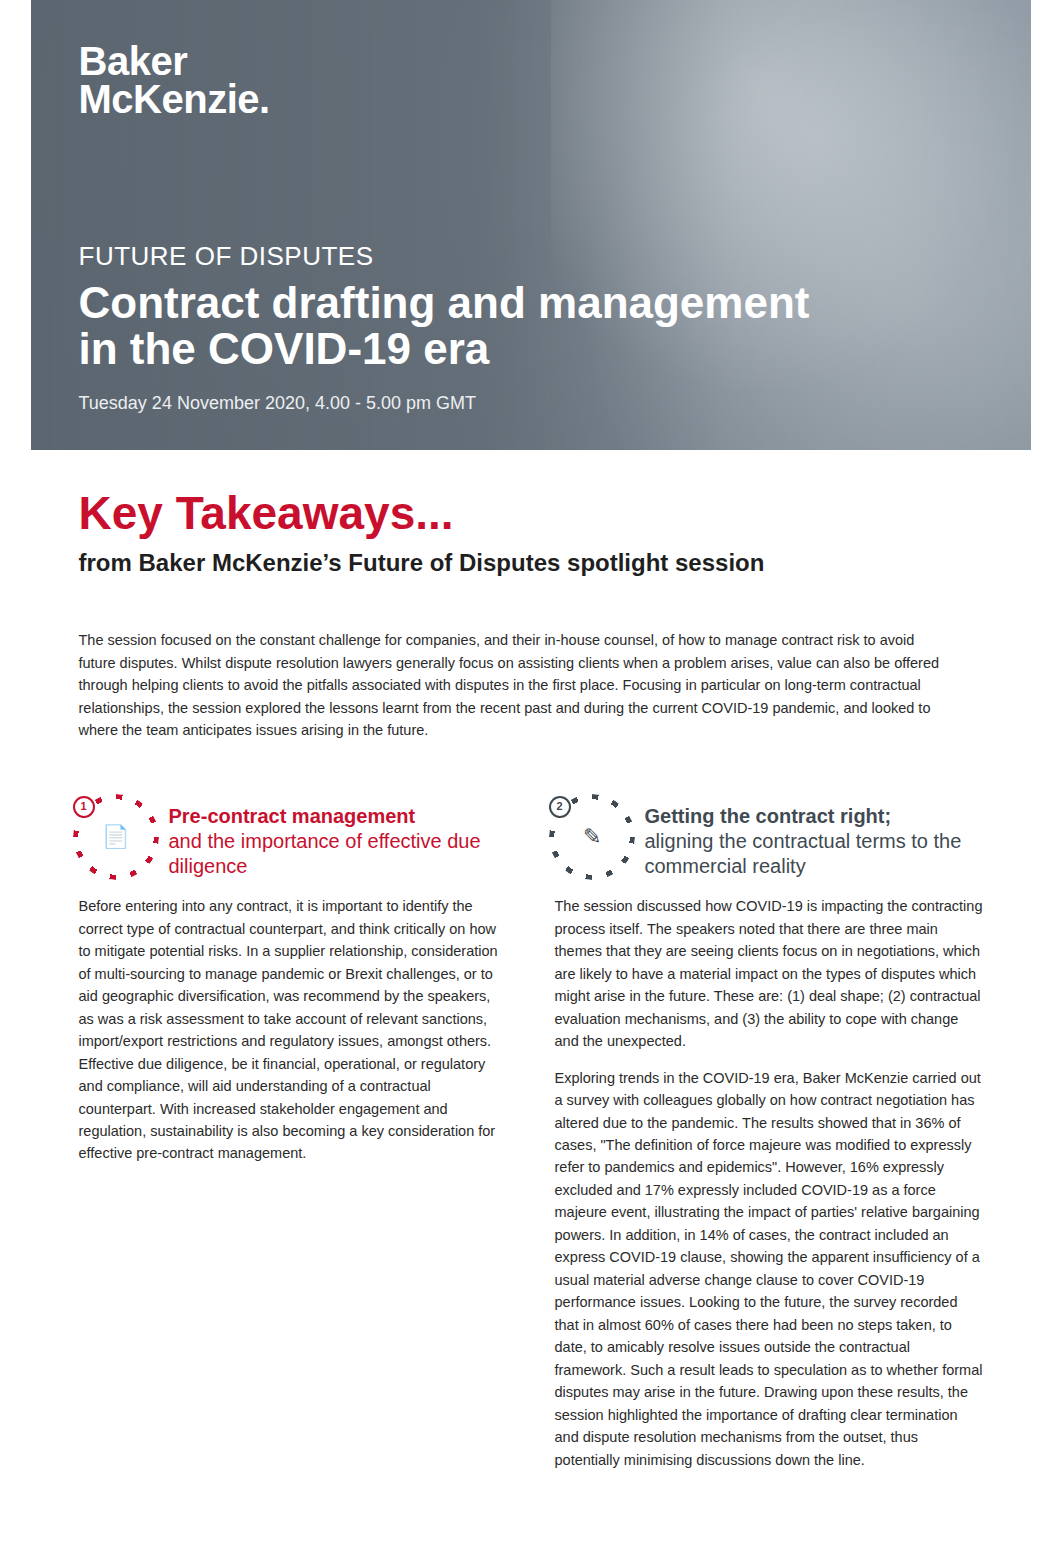Baker McKenzie.
Future of Disputes
Contract drafting and management
in the COVID-19 era
Tuesday 24 November 2020, 4.00 - 5.00 pm GMT
Key Takeaways...
from Baker McKenzie’s Future of Disputes spotlight session
The session focused on the constant challenge for companies, and their in-house counsel, of how to manage contract risk to avoid future disputes. Whilst dispute resolution lawyers generally focus on assisting clients when a problem arises, value can also be offered through helping clients to avoid the pitfalls associated with disputes in the first place. Focusing in particular on long-term contractual relationships, the session explored the lessons learnt from the recent past and during the current COVID-19 pandemic, and looked to where the team anticipates issues arising in the future.
📄
1
Pre-contract management
and the importance of effective due diligence
Before entering into any contract, it is important to identify the correct type of contractual counterpart, and think critically on how to mitigate potential risks. In a supplier relationship, consideration of multi-sourcing to manage pandemic or Brexit challenges, or to aid geographic diversification, was recommend by the speakers, as was a risk assessment to take account of relevant sanctions, import/export restrictions and regulatory issues, amongst others. Effective due diligence, be it financial, operational, or regulatory and compliance, will aid understanding of a contractual counterpart. With increased stakeholder engagement and regulation, sustainability is also becoming a key consideration for effective pre-contract management.
✎
2
Getting the contract right;
aligning the contractual terms to the commercial reality
The session discussed how COVID-19 is impacting the contracting process itself. The speakers noted that there are three main themes that they are seeing clients focus on in negotiations, which are likely to have a material impact on the types of disputes which might arise in the future. These are: (1) deal shape; (2) contractual evaluation mechanisms, and (3) the ability to cope with change and the unexpected.
Exploring trends in the COVID-19 era, Baker McKenzie carried out a survey with colleagues globally on how contract negotiation has altered due to the pandemic. The results showed that in 36% of cases, "The definition of force majeure was modified to expressly refer to pandemics and epidemics". However, 16% expressly excluded and 17% expressly included COVID-19 as a force majeure event, illustrating the impact of parties' relative bargaining powers. In addition, in 14% of cases, the contract included an express COVID-19 clause, showing the apparent insufficiency of a usual material adverse change clause to cover COVID-19 performance issues. Looking to the future, the survey recorded that in almost 60% of cases there had been no steps taken, to date, to amicably resolve issues outside the contractual framework. Such a result leads to speculation as to whether formal disputes may arise in the future. Drawing upon these results, the session highlighted the importance of drafting clear termination and dispute resolution mechanisms from the outset, thus potentially minimising discussions down the line.